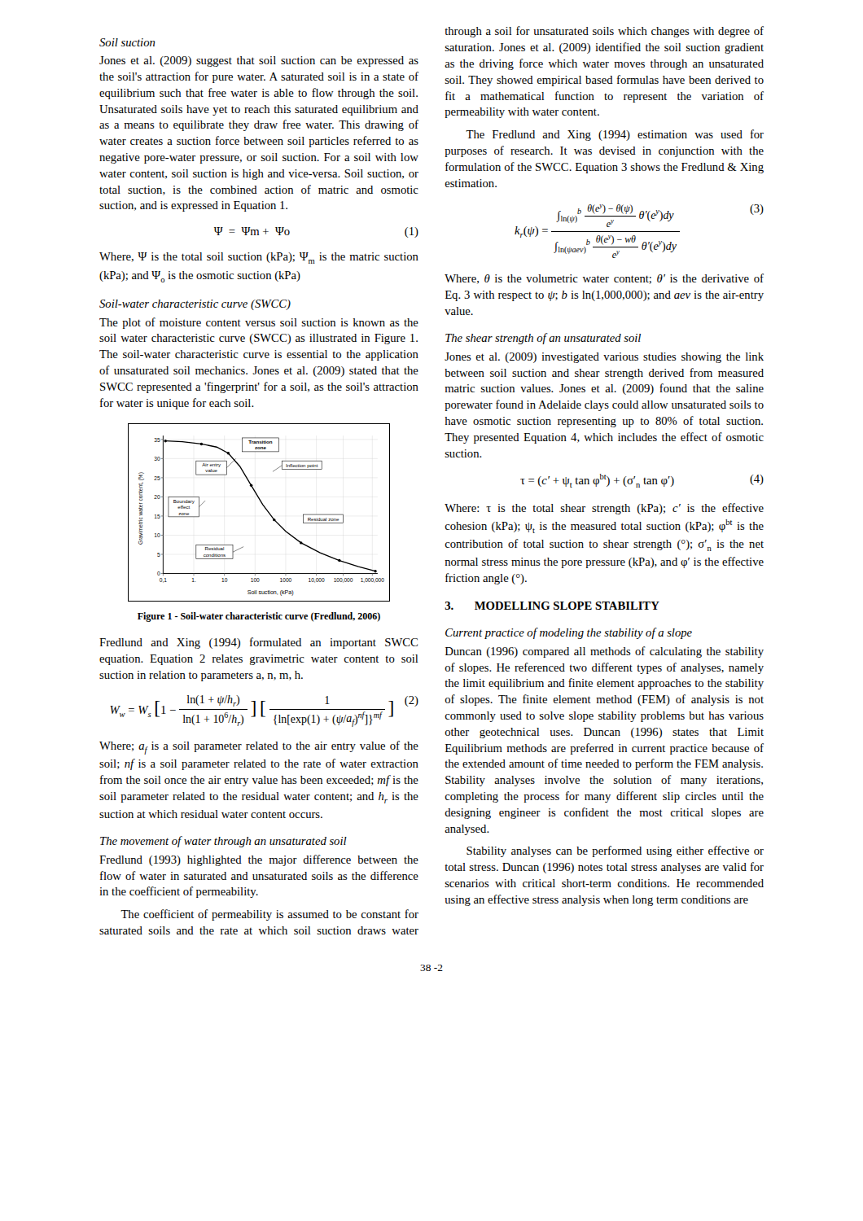Soil suction
Jones et al. (2009) suggest that soil suction can be expressed as the soil's attraction for pure water. A saturated soil is in a state of equilibrium such that free water is able to flow through the soil. Unsaturated soils have yet to reach this saturated equilibrium and as a means to equilibrate they draw free water. This drawing of water creates a suction force between soil particles referred to as negative pore-water pressure, or soil suction. For a soil with low water content, soil suction is high and vice-versa. Soil suction, or total suction, is the combined action of matric and osmotic suction, and is expressed in Equation 1.
(1) Ψ = Ψm + Ψo
Where, Ψ is the total soil suction (kPa); Ψm is the matric suction (kPa); and Ψo is the osmotic suction (kPa)
Soil-water characteristic curve (SWCC)
The plot of moisture content versus soil suction is known as the soil water characteristic curve (SWCC) as illustrated in Figure 1. The soil-water characteristic curve is essential to the application of unsaturated soil mechanics. Jones et al. (2009) stated that the SWCC represented a 'fingerprint' for a soil, as the soil's attraction for water is unique for each soil.
0 5 10 15 20 25 30 35 0,1 1. 10 100 1000 10,000 100,000 1,000,000 Transition zone Air entry value Inflection point Boundary effect zone Residual zone Residual conditions Gravimetric water content, (%) Soil suction, (kPa)
Figure 1 - Soil-water characteristic curve (Fredlund, 2006)
Fredlund and Xing (1994) formulated an important SWCC equation. Equation 2 relates gravimetric water content to soil suction in relation to parameters a, n, m, h.
(2) Ww = Ws [1 − ln(1 + ψ/hr) ln(1 + 106/hr) ] [ 1 {ln[exp(1) + (ψ/af)nf]}mf ]
Where; af is a soil parameter related to the air entry value of the soil; nf is a soil parameter related to the rate of water extraction from the soil once the air entry value has been exceeded; mf is the soil parameter related to the residual water content; and hr is the suction at which residual water content occurs.
The movement of water through an unsaturated soil
Fredlund (1993) highlighted the major difference between the flow of water in saturated and unsaturated soils as the difference in the coefficient of permeability.
The coefficient of permeability is assumed to be constant for saturated soils and the rate at which soil suction draws water through a soil for unsaturated soils which changes with degree of saturation. Jones et al. (2009) identified the soil suction gradient as the driving force which water moves through an unsaturated soil. They showed empirical based formulas have been derived to fit a mathematical function to represent the variation of permeability with water content.
The Fredlund and Xing (1994) estimation was used for purposes of research. It was devised in conjunction with the formulation of the SWCC. Equation 3 shows the Fredlund & Xing estimation.
(3) kr(ψ) = ∫ln(ψ)b θ(ey) − θ(ψ) ey θ′(ey)dy ∫ln(ψaev)b θ(ey) − wθ ey θ′(ey)dy
Where, θ is the volumetric water content; θ′ is the derivative of Eq. 3 with respect to ψ; b is ln(1,000,000); and aev is the air-entry value.
The shear strength of an unsaturated soil
Jones et al. (2009) investigated various studies showing the link between soil suction and shear strength derived from measured matric suction values. Jones et al. (2009) found that the saline porewater found in Adelaide clays could allow unsaturated soils to have osmotic suction representing up to 80% of total suction. They presented Equation 4, which includes the effect of osmotic suction.
(4) τ = (c′ + ψt tan φbt) + (σ′n tan φ′)
Where: τ is the total shear strength (kPa); c′ is the effective cohesion (kPa); ψt is the measured total suction (kPa); φbt is the contribution of total suction to shear strength (°); σ′n is the net normal stress minus the pore pressure (kPa), and φ′ is the effective friction angle (°).
3. MODELLING SLOPE STABILITY
Current practice of modeling the stability of a slope
Duncan (1996) compared all methods of calculating the stability of slopes. He referenced two different types of analyses, namely the limit equilibrium and finite element approaches to the stability of slopes. The finite element method (FEM) of analysis is not commonly used to solve slope stability problems but has various other geotechnical uses. Duncan (1996) states that Limit Equilibrium methods are preferred in current practice because of the extended amount of time needed to perform the FEM analysis. Stability analyses involve the solution of many iterations, completing the process for many different slip circles until the designing engineer is confident the most critical slopes are analysed.
Stability analyses can be performed using either effective or total stress. Duncan (1996) notes total stress analyses are valid for scenarios with critical short-term conditions. He recommended using an effective stress analysis when long term conditions are
38 -2